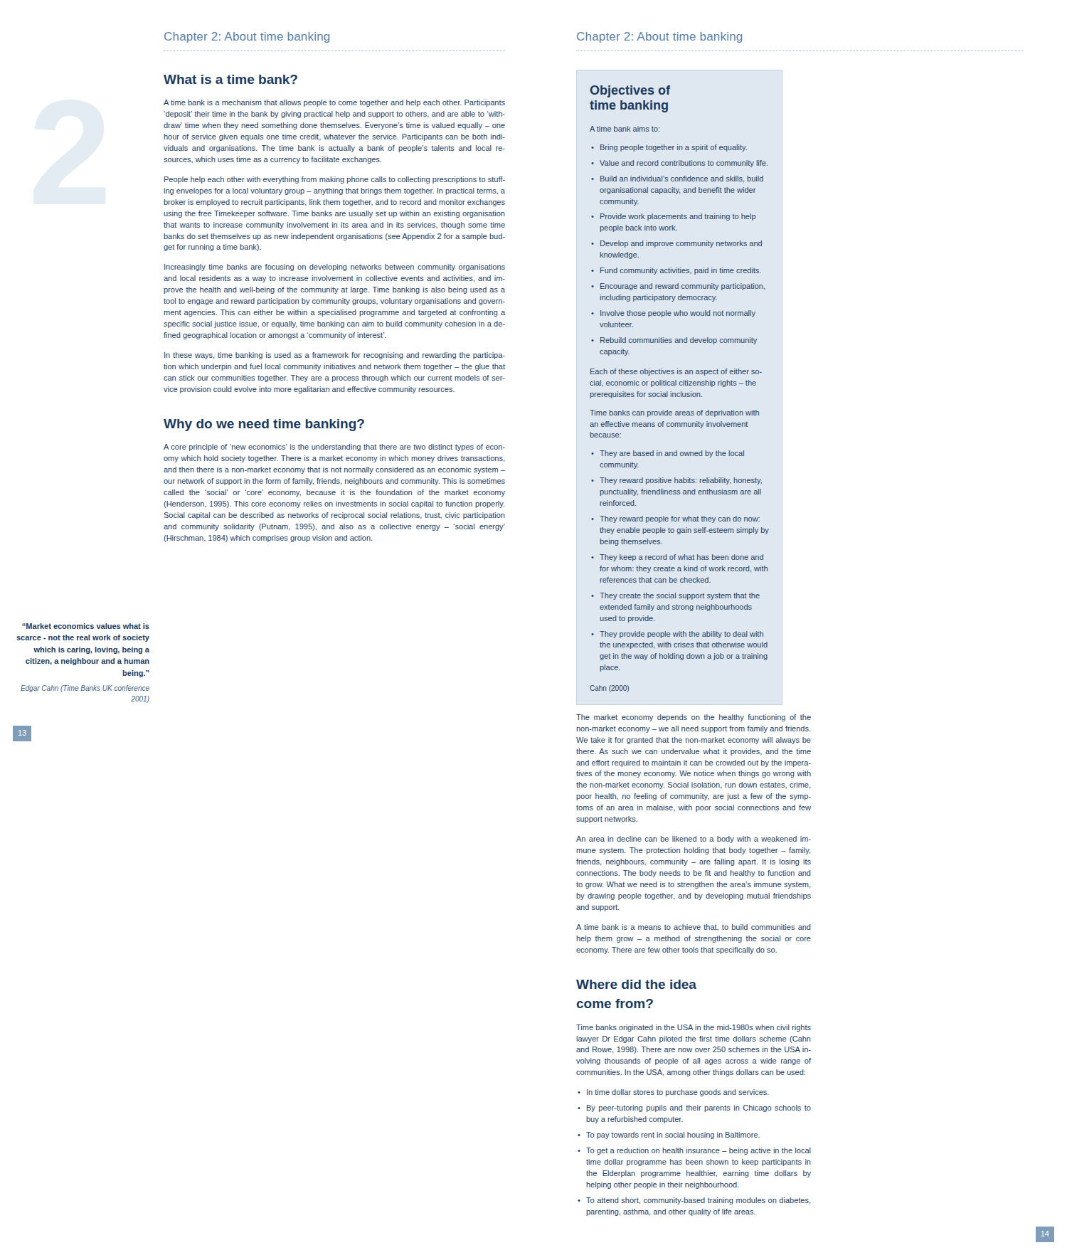2
Chapter 2: About time banking
What is a time bank?
A time bank is a mechanism that allows people to come together and help each other. Participants ‘deposit’ their time in the bank by giving practical help and support to others, and are able to ‘withdraw’ time when they need something done themselves. Everyone’s time is valued equally – one hour of service given equals one time credit, whatever the service. Participants can be both individuals and organisations. The time bank is actually a bank of people’s talents and local resources, which uses time as a currency to facilitate exchanges.
People help each other with everything from making phone calls to collecting prescriptions to stuffing envelopes for a local voluntary group – anything that brings them together. In practical terms, a broker is employed to recruit participants, link them together, and to record and monitor exchanges using the free Timekeeper software. Time banks are usually set up within an existing organisation that wants to increase community involvement in its area and in its services, though some time banks do set themselves up as new independent organisations (see Appendix 2 for a sample budget for running a time bank).
Increasingly time banks are focusing on developing networks between community organisations and local residents as a way to increase involvement in collective events and activities, and improve the health and well-being of the community at large. Time banking is also being used as a tool to engage and reward participation by community groups, voluntary organisations and government agencies. This can either be within a specialised programme and targeted at confronting a specific social justice issue, or equally, time banking can aim to build community cohesion in a defined geographical location or amongst a ‘community of interest’.
In these ways, time banking is used as a framework for recognising and rewarding the participation which underpin and fuel local community initiatives and network them together – the glue that can stick our communities together. They are a process through which our current models of service provision could evolve into more egalitarian and effective community resources.
Why do we need time banking?
A core principle of ‘new economics’ is the understanding that there are two distinct types of economy which hold society together. There is a market economy in which money drives transactions, and then there is a non-market economy that is not normally considered as an economic system – our network of support in the form of family, friends, neighbours and community. This is sometimes called the ‘social’ or ‘core’ economy, because it is the foundation of the market economy (Henderson, 1995). This core economy relies on investments in social capital to function properly. Social capital can be described as networks of reciprocal social relations, trust, civic participation and community solidarity (Putnam, 1995), and also as a collective energy – ‘social energy’ (Hirschman, 1984) which comprises group vision and action.
“Market economics values what is scarce - not the real work of society which is caring, loving, being a citizen, a neighbour and a human being.” Edgar Cahn (Time Banks UK conference 2001)
13
Chapter 2: About time banking
Objectives of
time banking
A time bank aims to:
Bring people together in a spirit of equality.
Value and record contributions to community life.
Build an individual’s confidence and skills, build organisational capacity, and benefit the wider community.
Provide work placements and training to help people back into work.
Develop and improve community networks and knowledge.
Fund community activities, paid in time credits.
Encourage and reward community participation, including participatory democracy.
Involve those people who would not normally volunteer.
Rebuild communities and develop community capacity.
Each of these objectives is an aspect of either social, economic or political citizenship rights – the prerequisites for social inclusion.
Time banks can provide areas of deprivation with an effective means of community involvement because:
They are based in and owned by the local community.
They reward positive habits: reliability, honesty, punctuality, friendliness and enthusiasm are all reinforced.
They reward people for what they can do now: they enable people to gain self-esteem simply by being themselves.
They keep a record of what has been done and for whom: they create a kind of work record, with references that can be checked.
They create the social support system that the extended family and strong neighbourhoods used to provide.
They provide people with the ability to deal with the unexpected, with crises that otherwise would get in the way of holding down a job or a training place.
Cahn (2000)
The market economy depends on the healthy functioning of the non-market economy – we all need support from family and friends. We take it for granted that the non-market economy will always be there. As such we can undervalue what it provides, and the time and effort required to maintain it can be crowded out by the imperatives of the money economy. We notice when things go wrong with the non-market economy. Social isolation, run down estates, crime, poor health, no feeling of community, are just a few of the symptoms of an area in malaise, with poor social connections and few support networks.
An area in decline can be likened to a body with a weakened immune system. The protection holding that body together – family, friends, neighbours, community – are falling apart. It is losing its connections. The body needs to be fit and healthy to function and to grow. What we need is to strengthen the area’s immune system, by drawing people together, and by developing mutual friendships and support.
A time bank is a means to achieve that, to build communities and help them grow – a method of strengthening the social or core economy. There are few other tools that specifically do so.
Where did the idea
come from?
Time banks originated in the USA in the mid-1980s when civil rights lawyer Dr Edgar Cahn piloted the first time dollars scheme (Cahn and Rowe, 1998). There are now over 250 schemes in the USA involving thousands of people of all ages across a wide range of communities. In the USA, among other things dollars can be used:
In time dollar stores to purchase goods and services.
By peer-tutoring pupils and their parents in Chicago schools to buy a refurbished computer.
To pay towards rent in social housing in Baltimore.
To get a reduction on health insurance – being active in the local time dollar programme has been shown to keep participants in the Elderplan programme healthier, earning time dollars by helping other people in their neighbourhood.
To attend short, community-based training modules on diabetes, parenting, asthma, and other quality of life areas.
14